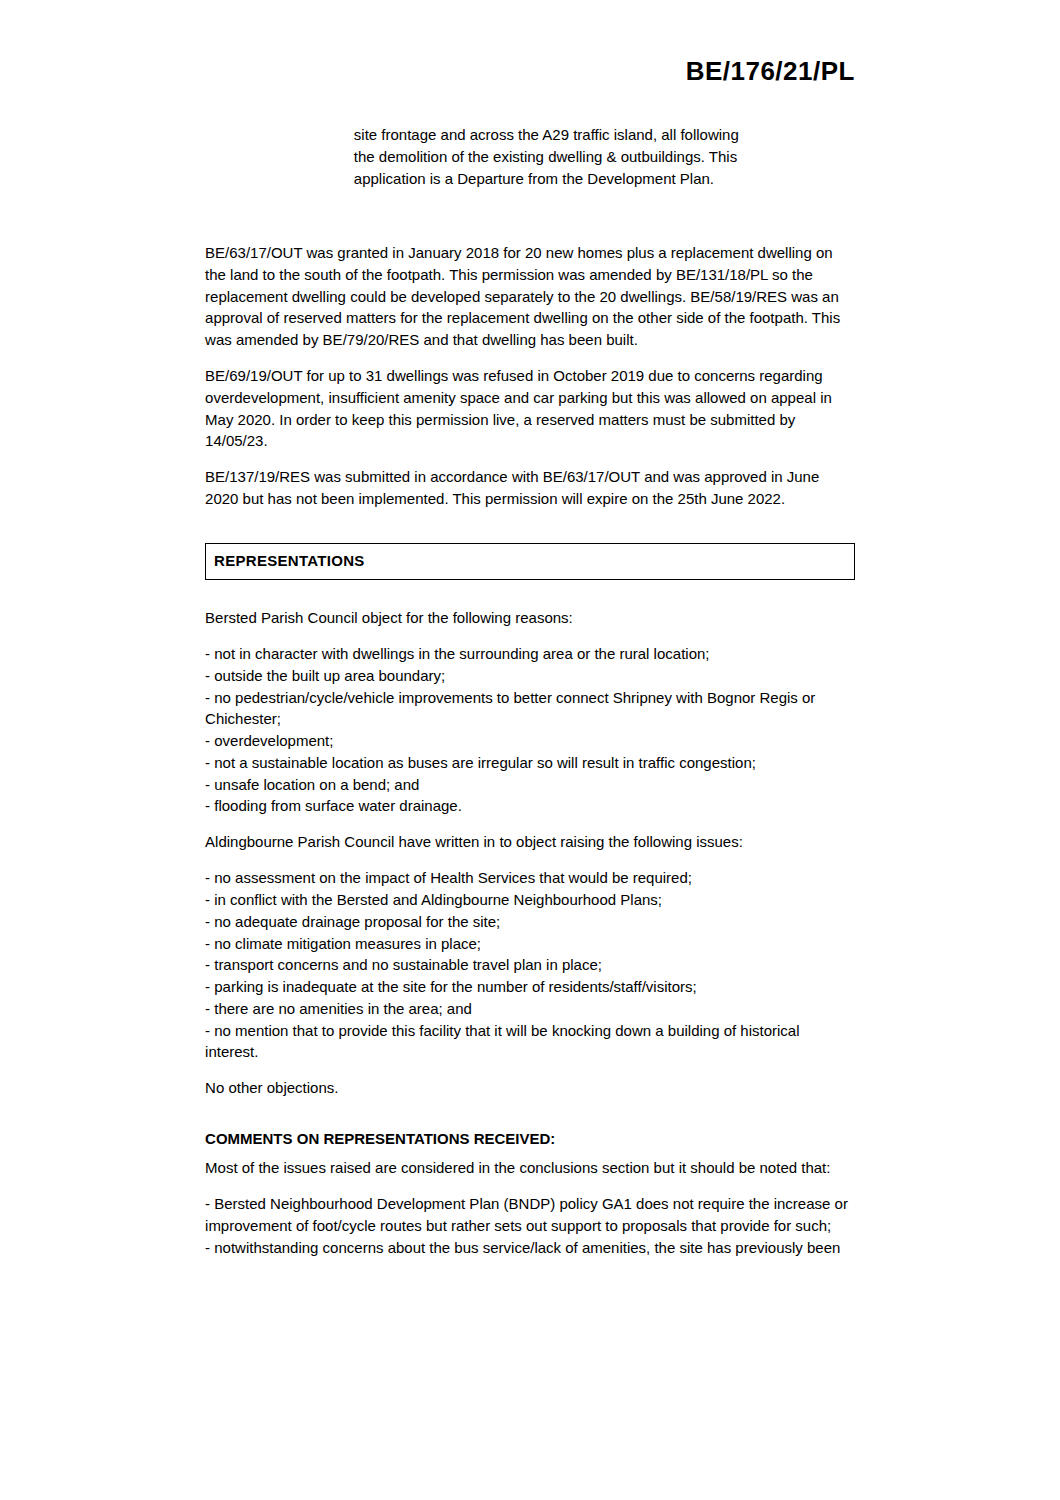BE/176/21/PL
site frontage and across the A29 traffic island, all following the demolition of the existing dwelling & outbuildings. This application is a Departure from the Development Plan.
BE/63/17/OUT was granted in January 2018 for 20 new homes plus a replacement dwelling on the land to the south of the footpath. This permission was amended by BE/131/18/PL so the replacement dwelling could be developed separately to the 20 dwellings. BE/58/19/RES was an approval of reserved matters for the replacement dwelling on the other side of the footpath. This was amended by BE/79/20/RES and that dwelling has been built.
BE/69/19/OUT for up to 31 dwellings was refused in October 2019 due to concerns regarding overdevelopment, insufficient amenity space and car parking but this was allowed on appeal in May 2020. In order to keep this permission live, a reserved matters must be submitted by 14/05/23.
BE/137/19/RES was submitted in accordance with BE/63/17/OUT and was approved in June 2020 but has not been implemented. This permission will expire on the 25th June 2022.
REPRESENTATIONS
Bersted Parish Council object for the following reasons:
- not in character with dwellings in the surrounding area or the rural location;
- outside the built up area boundary;
- no pedestrian/cycle/vehicle improvements to better connect Shripney with Bognor Regis or Chichester;
- overdevelopment;
- not a sustainable location as buses are irregular so will result in traffic congestion;
- unsafe location on a bend; and
- flooding from surface water drainage.
Aldingbourne Parish Council have written in to object raising the following issues:
- no assessment on the impact of Health Services that would be required;
- in conflict with the Bersted and Aldingbourne Neighbourhood Plans;
- no adequate drainage proposal for the site;
- no climate mitigation measures in place;
- transport concerns and no sustainable travel plan in place;
- parking is inadequate at the site for the number of residents/staff/visitors;
- there are no amenities in the area; and
- no mention that to provide this facility that it will be knocking down a building of historical interest.
No other objections.
COMMENTS ON REPRESENTATIONS RECEIVED:
Most of the issues raised are considered in the conclusions section but it should be noted that:
- Bersted Neighbourhood Development Plan (BNDP) policy GA1 does not require the increase or improvement of foot/cycle routes but rather sets out support to proposals that provide for such;
- notwithstanding concerns about the bus service/lack of amenities, the site has previously been